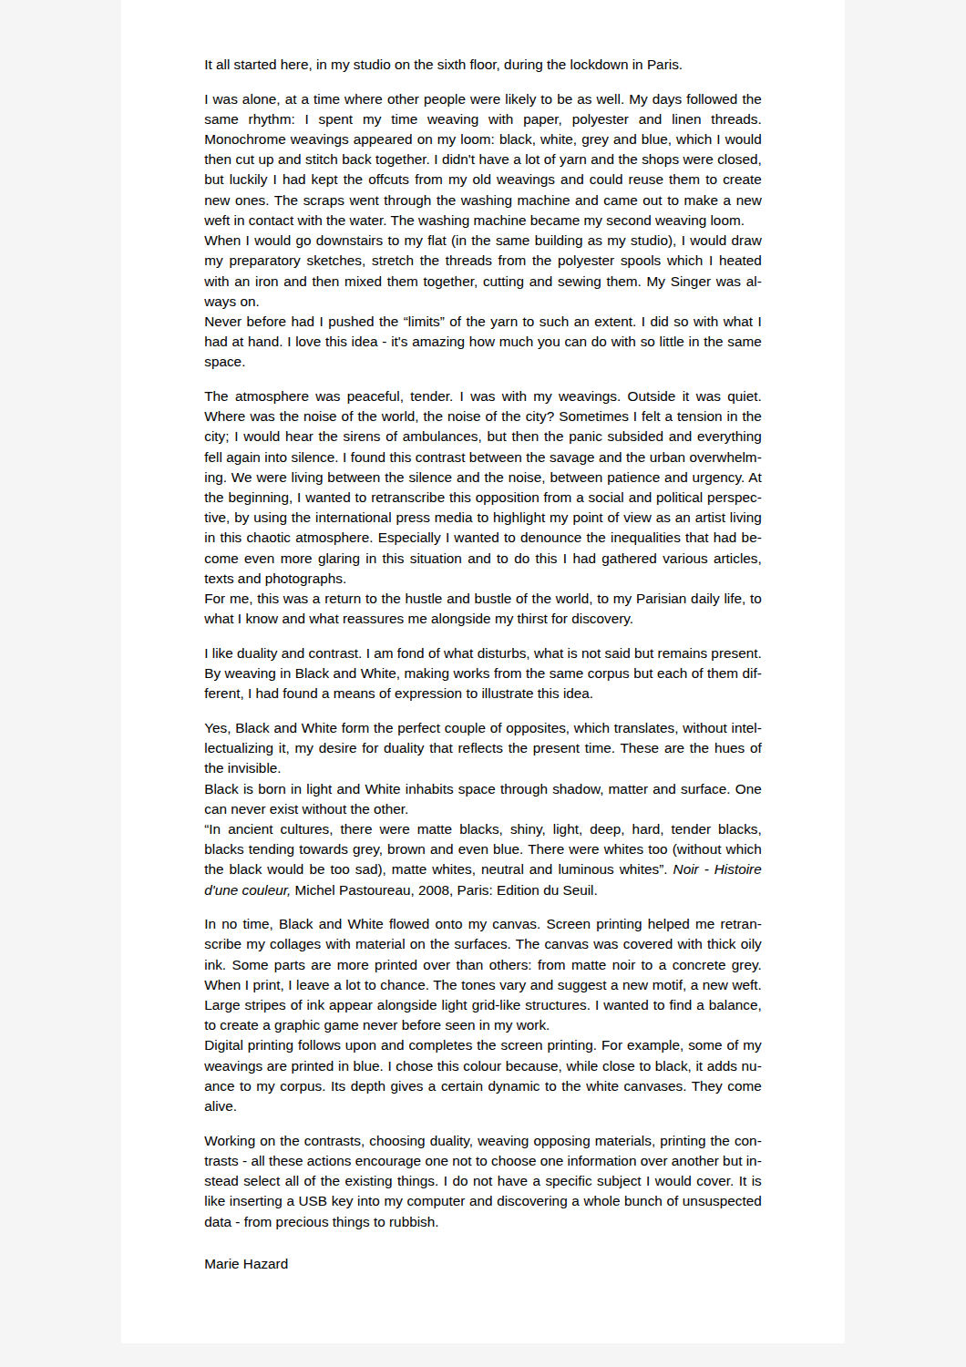It all started here, in my studio on the sixth floor, during the lockdown in Paris.
I was alone, at a time where other people were likely to be as well. My days followed the same rhythm: I spent my time weaving with paper, polyester and linen threads. Monochrome weavings appeared on my loom: black, white, grey and blue, which I would then cut up and stitch back together. I didn't have a lot of yarn and the shops were closed, but luckily I had kept the offcuts from my old weavings and could reuse them to create new ones. The scraps went through the washing machine and came out to make a new weft in contact with the water. The washing machine became my second weaving loom.
When I would go downstairs to my flat (in the same building as my studio), I would draw my preparatory sketches, stretch the threads from the polyester spools which I heated with an iron and then mixed them together, cutting and sewing them. My Singer was always on.
Never before had I pushed the “limits” of the yarn to such an extent. I did so with what I had at hand. I love this idea - it's amazing how much you can do with so little in the same space.
The atmosphere was peaceful, tender. I was with my weavings. Outside it was quiet. Where was the noise of the world, the noise of the city? Sometimes I felt a tension in the city; I would hear the sirens of ambulances, but then the panic subsided and everything fell again into silence. I found this contrast between the savage and the urban overwhelming. We were living between the silence and the noise, between patience and urgency. At the beginning, I wanted to retranscribe this opposition from a social and political perspective, by using the international press media to highlight my point of view as an artist living in this chaotic atmosphere. Especially I wanted to denounce the inequalities that had become even more glaring in this situation and to do this I had gathered various articles, texts and photographs.
For me, this was a return to the hustle and bustle of the world, to my Parisian daily life, to what I know and what reassures me alongside my thirst for discovery.
I like duality and contrast. I am fond of what disturbs, what is not said but remains present. By weaving in Black and White, making works from the same corpus but each of them different, I had found a means of expression to illustrate this idea.
Yes, Black and White form the perfect couple of opposites, which translates, without intellectualizing it, my desire for duality that reflects the present time. These are the hues of the invisible.
Black is born in light and White inhabits space through shadow, matter and surface. One can never exist without the other.
“In ancient cultures, there were matte blacks, shiny, light, deep, hard, tender blacks, blacks tending towards grey, brown and even blue. There were whites too (without which the black would be too sad), matte whites, neutral and luminous whites”. Noir - Histoire d'une couleur, Michel Pastoureau, 2008, Paris: Edition du Seuil.
In no time, Black and White flowed onto my canvas. Screen printing helped me retranscribe my collages with material on the surfaces. The canvas was covered with thick oily ink. Some parts are more printed over than others: from matte noir to a concrete grey. When I print, I leave a lot to chance. The tones vary and suggest a new motif, a new weft. Large stripes of ink appear alongside light grid-like structures. I wanted to find a balance, to create a graphic game never before seen in my work.
Digital printing follows upon and completes the screen printing. For example, some of my weavings are printed in blue. I chose this colour because, while close to black, it adds nuance to my corpus. Its depth gives a certain dynamic to the white canvases. They come alive.
Working on the contrasts, choosing duality, weaving opposing materials, printing the contrasts - all these actions encourage one not to choose one information over another but instead select all of the existing things. I do not have a specific subject I would cover. It is like inserting a USB key into my computer and discovering a whole bunch of unsuspected data - from precious things to rubbish.
Marie Hazard